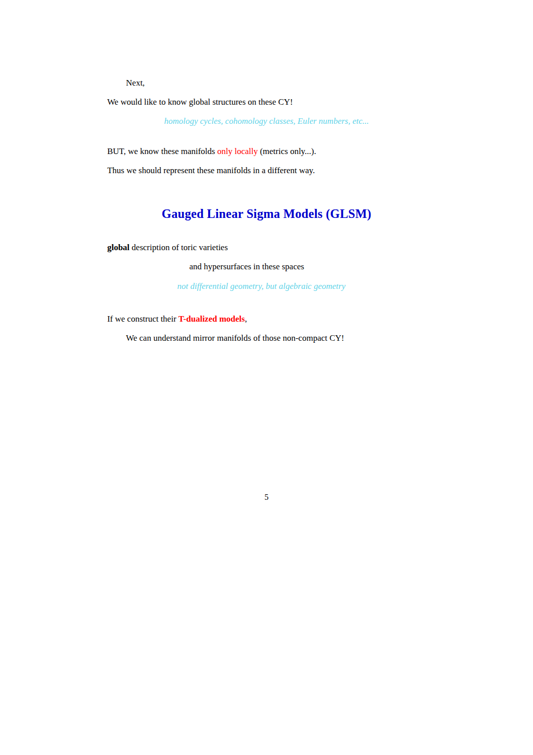Next,
We would like to know global structures on these CY!
homology cycles, cohomology classes, Euler numbers, etc...
BUT, we know these manifolds only locally (metrics only...).
Thus we should represent these manifolds in a different way.
Gauged Linear Sigma Models (GLSM)
global description of toric varieties
and hypersurfaces in these spaces
not differential geometry, but algebraic geometry
If we construct their T-dualized models,
We can understand mirror manifolds of those non-compact CY!
5